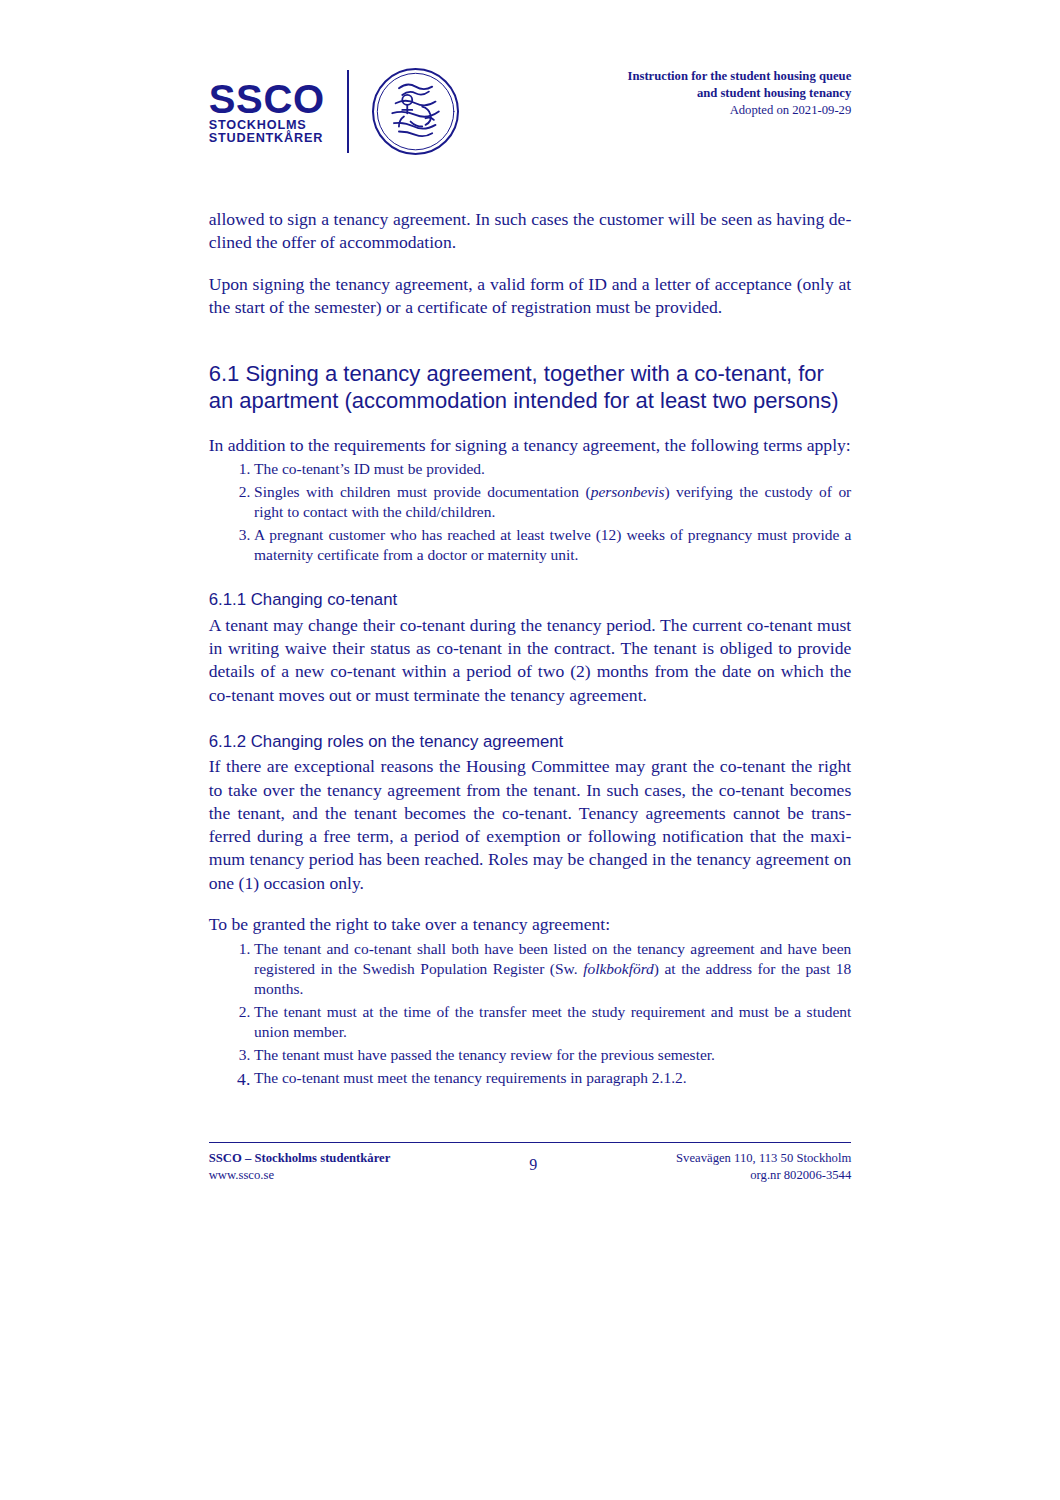SSCO STOCKHOLMS STUDENTKÅRER
Instruction for the student housing queue
and student housing tenancy
Adopted on 2021-09-29
allowed to sign a tenancy agreement. In such cases the customer will be seen as having declined the offer of accommodation.
Upon signing the tenancy agreement, a valid form of ID and a letter of acceptance (only at the start of the semester) or a certificate of registration must be provided.
6.1 Signing a tenancy agreement, together with a co-tenant, for an apartment (accommodation intended for at least two persons)
In addition to the requirements for signing a tenancy agreement, the following terms apply:
The co-tenant’s ID must be provided.
Singles with children must provide documentation (personbevis) verifying the custody of or right to contact with the child/children.
A pregnant customer who has reached at least twelve (12) weeks of pregnancy must provide a maternity certificate from a doctor or maternity unit.
6.1.1 Changing co-tenant
A tenant may change their co-tenant during the tenancy period. The current co-tenant must in writing waive their status as co-tenant in the contract. The tenant is obliged to provide details of a new co-tenant within a period of two (2) months from the date on which the co-tenant moves out or must terminate the tenancy agreement.
6.1.2 Changing roles on the tenancy agreement
If there are exceptional reasons the Housing Committee may grant the co-tenant the right to take over the tenancy agreement from the tenant. In such cases, the co-tenant becomes the tenant, and the tenant becomes the co-tenant. Tenancy agreements cannot be transferred during a free term, a period of exemption or following notification that the maximum tenancy period has been reached. Roles may be changed in the tenancy agreement on one (1) occasion only.
To be granted the right to take over a tenancy agreement:
The tenant and co-tenant shall both have been listed on the tenancy agreement and have been registered in the Swedish Population Register (Sw. folkbokförd) at the address for the past 18 months.
The tenant must at the time of the transfer meet the study requirement and must be a student union member.
The tenant must have passed the tenancy review for the previous semester.
The co-tenant must meet the tenancy requirements in paragraph 2.1.2.
SSCO – Stockholms studentkårer
www.ssco.se
9
Sveavägen 110, 113 50 Stockholm
org.nr 802006-3544